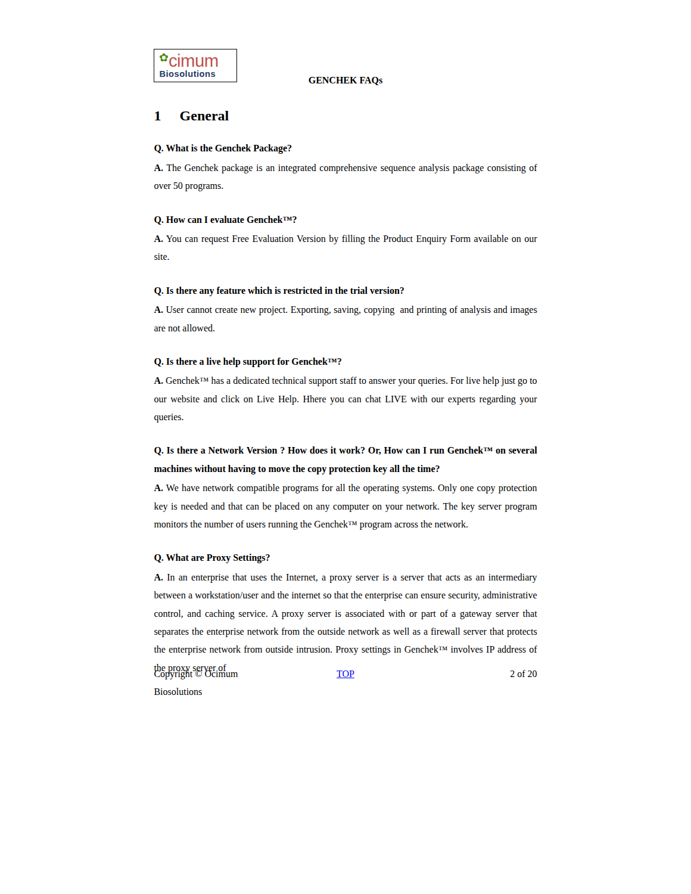✿cimum Biosolutions
GENCHEK FAQs
1 General
Q. What is the Genchek Package?
A. The Genchek package is an integrated comprehensive sequence analysis package consisting of over 50 programs.
Q. How can I evaluate Genchek™?
A. You can request Free Evaluation Version by filling the Product Enquiry Form available on our site.
Q. Is there any feature which is restricted in the trial version?
A. User cannot create new project. Exporting, saving, copying and printing of analysis and images are not allowed.
Q. Is there a live help support for Genchek™?
A. Genchek™ has a dedicated technical support staff to answer your queries. For live help just go to our website and click on Live Help. Hhere you can chat LIVE with our experts regarding your queries.
Q. Is there a Network Version ? How does it work? Or, How can I run Genchek™ on several machines without having to move the copy protection key all the time?
A. We have network compatible programs for all the operating systems. Only one copy protection key is needed and that can be placed on any computer on your network. The key server program monitors the number of users running the Genchek™ program across the network.
Q. What are Proxy Settings?
A. In an enterprise that uses the Internet, a proxy server is a server that acts as an intermediary between a workstation/user and the internet so that the enterprise can ensure security, administrative control, and caching service. A proxy server is associated with or part of a gateway server that separates the enterprise network from the outside network as well as a firewall server that protects the enterprise network from outside intrusion. Proxy settings in Genchek™ involves IP address of the proxy server of
Copyright © Ocimum Biosolutions
TOP
2 of 20